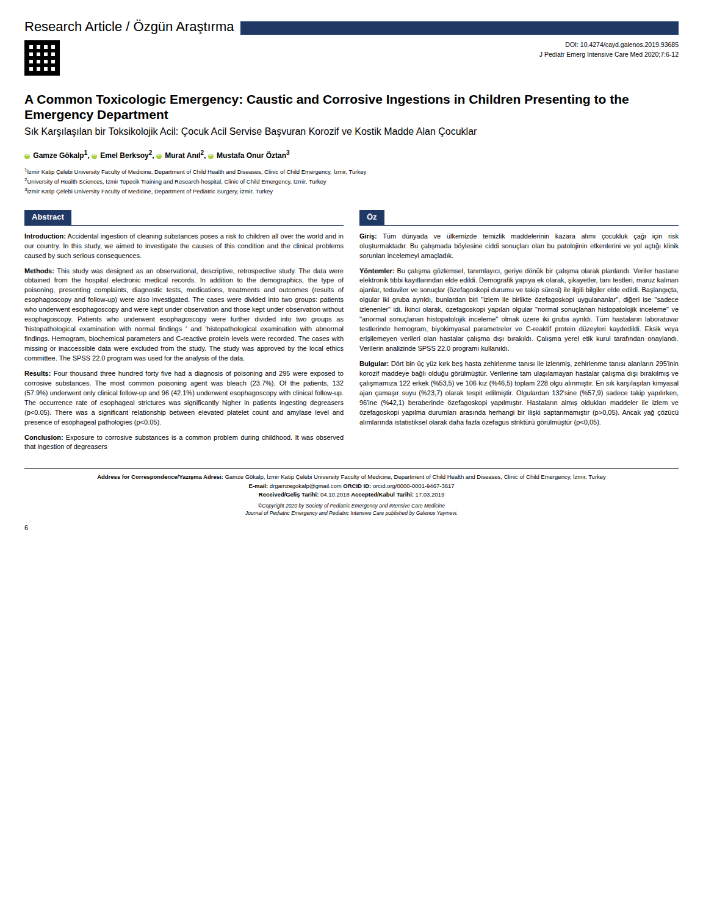Research Article / Özgün Araştırma
DOI: 10.4274/cayd.galenos.2019.93685
J Pediatr Emerg Intensive Care Med 2020;7:6-12
A Common Toxicologic Emergency: Caustic and Corrosive Ingestions in Children Presenting to the Emergency Department
Sık Karşılaşılan bir Toksikolojik Acil: Çocuk Acil Servise Başvuran Korozif ve Kostik Madde Alan Çocuklar
Gamze Gökalp1, Emel Berksoy2, Murat Anıl2, Mustafa Onur Öztan3
1İzmir Katip Çelebi University Faculty of Medicine, Department of Child Health and Diseases, Clinic of Child Emergency, İzmir, Turkey
2University of Health Sciences, İzmir Tepecik Training and Research hospital, Clinic of Child Emergency, İzmir, Turkey
3İzmir Katip Çelebi University Faculty of Medicine, Department of Pediatric Surgery, İzmir, Turkey
Abstract
Introduction: Accidental ingestion of cleaning substances poses a risk to children all over the world and in our country. In this study, we aimed to investigate the causes of this condition and the clinical problems caused by such serious consequences.
Methods: This study was designed as an observational, descriptive, retrospective study. The data were obtained from the hospital electronic medical records. In addition to the demographics, the type of poisoning, presenting complaints, diagnostic tests, medications, treatments and outcomes (results of esophagoscopy and follow-up) were also investigated. The cases were divided into two groups: patients who underwent esophagoscopy and were kept under observation and those kept under observation without esophagoscopy. Patients who underwent esophagoscopy were further divided into two groups as 'histopathological examination with normal findings ' and 'histopathological examination with abnormal findings. Hemogram, biochemical parameters and C-reactive protein levels were recorded. The cases with missing or inaccessible data were excluded from the study. The study was approved by the local ethics committee. The SPSS 22.0 program was used for the analysis of the data.
Results: Four thousand three hundred forty five had a diagnosis of poisoning and 295 were exposed to corrosive substances. The most common poisoning agent was bleach (23.7%). Of the patients, 132 (57.9%) underwent only clinical follow-up and 96 (42.1%) underwent esophagoscopy with clinical follow-up. The occurrence rate of esophageal strictures was significantly higher in patients ingesting degreasers (p<0.05). There was a significant relationship between elevated platelet count and amylase level and presence of esophageal pathologies (p<0.05).
Conclusion: Exposure to corrosive substances is a common problem during childhood. It was observed that ingestion of degreasers
Öz
Giriş: Tüm dünyada ve ülkemizde temizlik maddelerinin kazara alımı çocukluk çağı için risk oluşturmaktadır. Bu çalışmada böylesine ciddi sonuçları olan bu patolojinin etkenlerini ve yol açtığı klinik sorunları incelemeyi amaçladık.
Yöntemler: Bu çalışma gözlemsel, tanımlayıcı, geriye dönük bir çalışma olarak planlandı. Veriler hastane elektronik tıbbi kayıtlarından elde edildi. Demografik yapıya ek olarak, şikayetler, tanı testleri, maruz kalınan ajanlar, tedaviler ve sonuçlar (özefagoskopi durumu ve takip süresi) ile ilgili bilgiler elde edildi. Başlangıçta, olgular iki gruba ayrıldı, bunlardan biri "izlem ile birlikte özefagoskopi uygulananlar", diğeri ise "sadece izlenenler" idi. İkinci olarak, özefagoskopi yapılan olgular "normal sonuçlanan histopatolojik inceleme" ve "anormal sonuçlanan histopatolojik inceleme" olmak üzere iki gruba ayrıldı. Tüm hastaların laboratuvar testlerinde hemogram, biyokimyasal parametreler ve C-reaktif protein düzeyleri kaydedildi. Eksik veya erişilemeyen verileri olan hastalar çalışma dışı bırakıldı. Çalışma yerel etik kurul tarafından onaylandı. Verilerin analizinde SPSS 22.0 programı kullanıldı.
Bulgular: Dört bin üç yüz kırk beş hasta zehirlenme tanısı ile izlenmiş, zehirlenme tanısı alanların 295'inin korozif maddeye bağlı olduğu görülmüştür. Verilerine tam ulaşılamayan hastalar çalışma dışı bırakılmış ve çalışmamıza 122 erkek (%53,5) ve 106 kız (%46,5) toplam 228 olgu alınmıştır. En sık karşılaşılan kimyasal ajan çamaşır suyu (%23,7) olarak tespit edilmiştir. Olgulardan 132'sine (%57,9) sadece takip yapılırken, 96'ine (%42,1) beraberinde özefagoskopi yapılmıştır. Hastaların almış oldukları maddeler ile izlem ve özefagoskopi yapılma durumları arasında herhangi bir ilişki saptanmamıştır (p>0,05). Ancak yağ çözücü alımlarında istatistiksel olarak daha fazla özefagus striktürü görülmüştür (p<0,05).
Address for Correspondence/Yazışma Adresi: Gamze Gökalp, İzmir Katip Çelebi University Faculty of Medicine, Department of Child Health and Diseases, Clinic of Child Emergency, İzmir, Turkey
E-mail: drgamzegokalp@gmail.com ORCID ID: orcid.org/0000-0001-9467-3617
Received/Geliş Tarihi: 04.10.2018 Accepted/Kabul Tarihi: 17.03.2019
©Copyright 2020 by Society of Pediatric Emergency and Intensive Care Medicine
Journal of Pediatric Emergency and Pediatric Intensive Care published by Galenos Yayınevi.
6